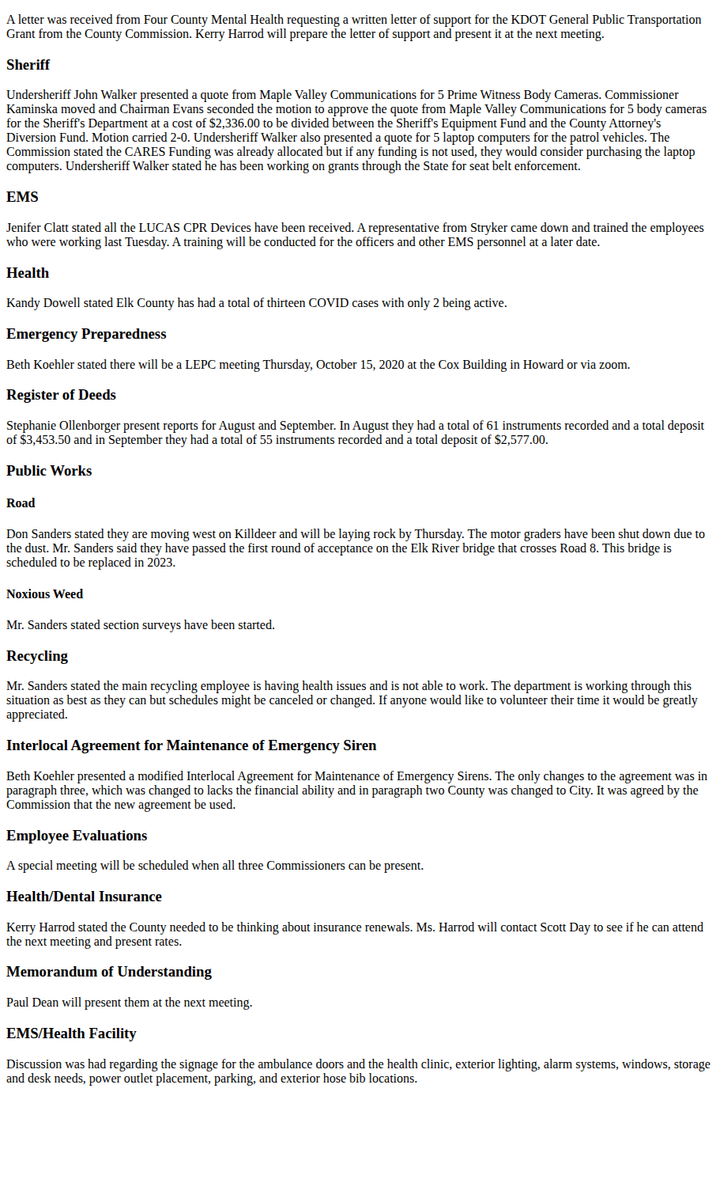A letter was received from Four County Mental Health requesting a written letter of support for the KDOT General Public Transportation Grant from the County Commission. Kerry Harrod will prepare the letter of support and present it at the next meeting.
Sheriff
Undersheriff John Walker presented a quote from Maple Valley Communications for 5 Prime Witness Body Cameras. Commissioner Kaminska moved and Chairman Evans seconded the motion to approve the quote from Maple Valley Communications for 5 body cameras for the Sheriff's Department at a cost of $2,336.00 to be divided between the Sheriff's Equipment Fund and the County Attorney's Diversion Fund. Motion carried 2-0. Undersheriff Walker also presented a quote for 5 laptop computers for the patrol vehicles. The Commission stated the CARES Funding was already allocated but if any funding is not used, they would consider purchasing the laptop computers. Undersheriff Walker stated he has been working on grants through the State for seat belt enforcement.
EMS
Jenifer Clatt stated all the LUCAS CPR Devices have been received. A representative from Stryker came down and trained the employees who were working last Tuesday. A training will be conducted for the officers and other EMS personnel at a later date.
Health
Kandy Dowell stated Elk County has had a total of thirteen COVID cases with only 2 being active.
Emergency Preparedness
Beth Koehler stated there will be a LEPC meeting Thursday, October 15, 2020 at the Cox Building in Howard or via zoom.
Register of Deeds
Stephanie Ollenborger present reports for August and September. In August they had a total of 61 instruments recorded and a total deposit of $3,453.50 and in September they had a total of 55 instruments recorded and a total deposit of $2,577.00.
Public Works
Road
Don Sanders stated they are moving west on Killdeer and will be laying rock by Thursday. The motor graders have been shut down due to the dust. Mr. Sanders said they have passed the first round of acceptance on the Elk River bridge that crosses Road 8. This bridge is scheduled to be replaced in 2023.
Noxious Weed
Mr. Sanders stated section surveys have been started.
Recycling
Mr. Sanders stated the main recycling employee is having health issues and is not able to work. The department is working through this situation as best as they can but schedules might be canceled or changed. If anyone would like to volunteer their time it would be greatly appreciated.
Interlocal Agreement for Maintenance of Emergency Siren
Beth Koehler presented a modified Interlocal Agreement for Maintenance of Emergency Sirens. The only changes to the agreement was in paragraph three, which was changed to lacks the financial ability and in paragraph two County was changed to City. It was agreed by the Commission that the new agreement be used.
Employee Evaluations
A special meeting will be scheduled when all three Commissioners can be present.
Health/Dental Insurance
Kerry Harrod stated the County needed to be thinking about insurance renewals. Ms. Harrod will contact Scott Day to see if he can attend the next meeting and present rates.
Memorandum of Understanding
Paul Dean will present them at the next meeting.
EMS/Health Facility
Discussion was had regarding the signage for the ambulance doors and the health clinic, exterior lighting, alarm systems, windows, storage and desk needs, power outlet placement, parking, and exterior hose bib locations.